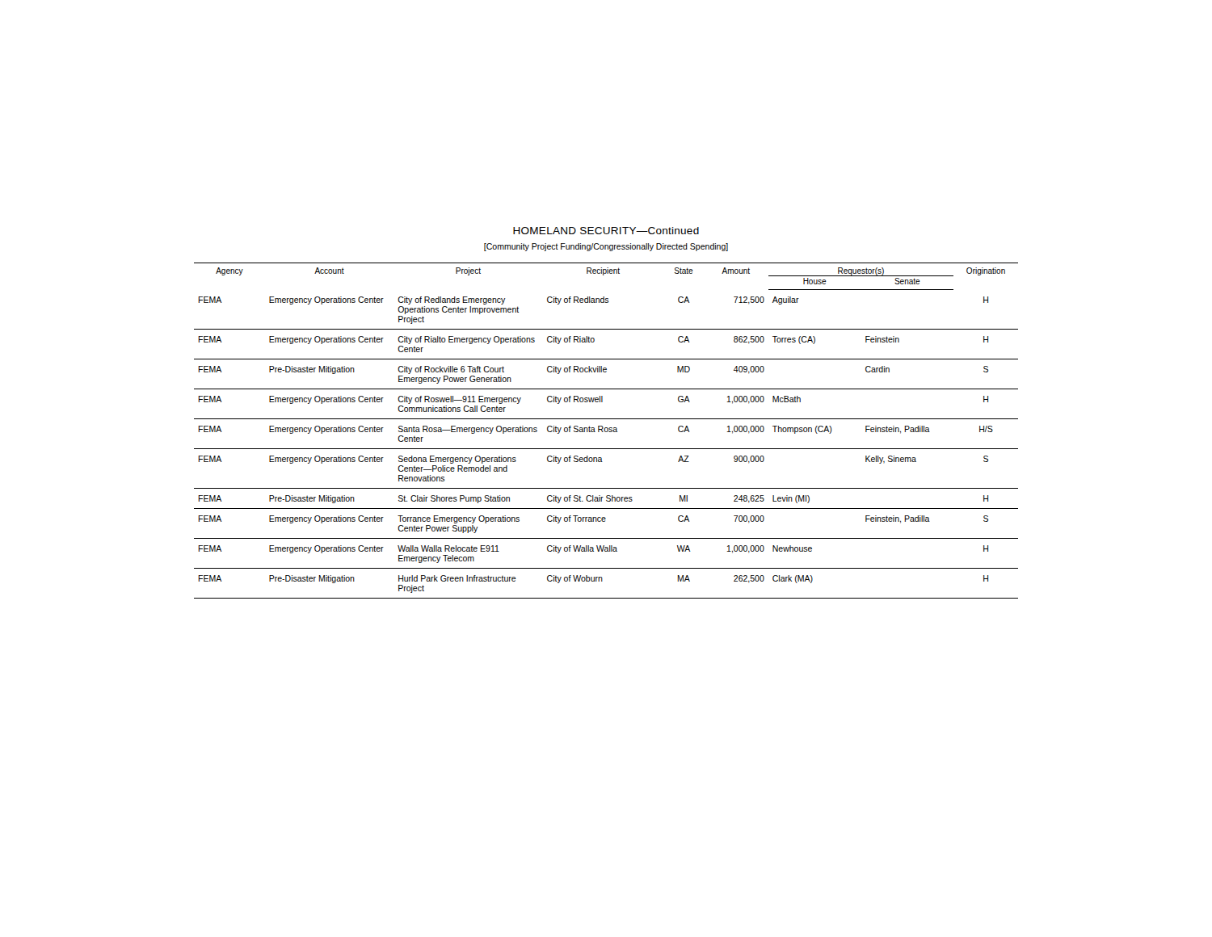HOMELAND SECURITY—Continued
[Community Project Funding/Congressionally Directed Spending]
| Agency | Account | Project | Recipient | State | Amount | Requestor(s) | Origination |
| --- | --- | --- | --- | --- | --- | --- | --- |
| House | Senate |
| FEMA | Emergency Operations Center | City of Redlands Emergency Operations Center Improvement Project | City of Redlands | CA | 712,500 | Aguilar | | H |
| FEMA | Emergency Operations Center | City of Rialto Emergency Operations Center | City of Rialto | CA | 862,500 | Torres (CA) | Feinstein | H |
| FEMA | Pre-Disaster Mitigation | City of Rockville 6 Taft Court Emergency Power Generation | City of Rockville | MD | 409,000 | | Cardin | S |
| FEMA | Emergency Operations Center | City of Roswell—911 Emergency Communications Call Center | City of Roswell | GA | 1,000,000 | McBath | | H |
| FEMA | Emergency Operations Center | Santa Rosa—Emergency Operations Center | City of Santa Rosa | CA | 1,000,000 | Thompson (CA) | Feinstein, Padilla | H/S |
| FEMA | Emergency Operations Center | Sedona Emergency Operations Center—Police Remodel and Renovations | City of Sedona | AZ | 900,000 | | Kelly, Sinema | S |
| FEMA | Pre-Disaster Mitigation | St. Clair Shores Pump Station | City of St. Clair Shores | MI | 248,625 | Levin (MI) | | H |
| FEMA | Emergency Operations Center | Torrance Emergency Operations Center Power Supply | City of Torrance | CA | 700,000 | | Feinstein, Padilla | S |
| FEMA | Emergency Operations Center | Walla Walla Relocate E911 Emergency Telecom | City of Walla Walla | WA | 1,000,000 | Newhouse | | H |
| FEMA | Pre-Disaster Mitigation | Hurld Park Green Infrastructure Project | City of Woburn | MA | 262,500 | Clark (MA) | | H |